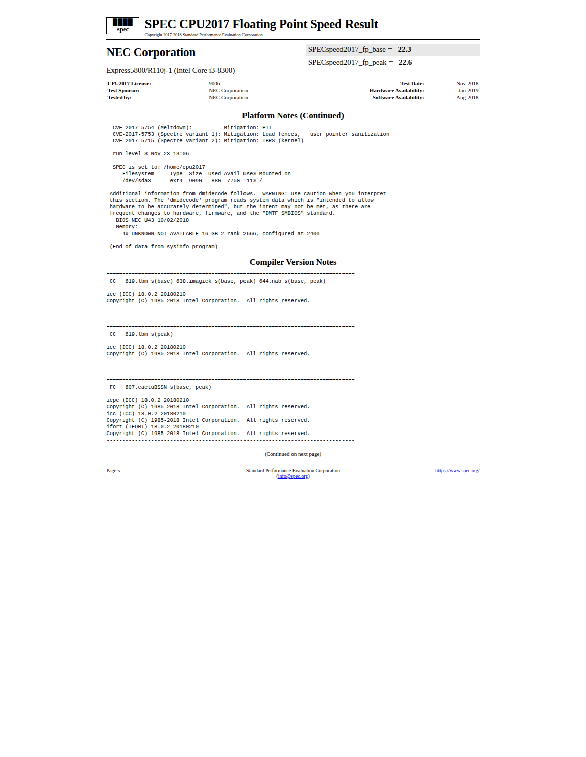████
spec
SPEC CPU2017 Floating Point Speed Result
Copyright 2017-2018 Standard Performance Evaluation Corporation
NEC Corporation
Express5800/R110j-1 (Intel Core i3-8300)
SPECspeed2017_fp_base = 22.3
SPECspeed2017_fp_peak = 22.6
| CPU2017 License: | 9006 | Test Date: | Nov-2018 |
| Test Sponsor: | NEC Corporation | Hardware Availability: | Jan-2019 |
| Tested by: | NEC Corporation | Software Availability: | Aug-2018 |
Platform Notes (Continued)
  CVE-2017-5754 (Meltdown):          Mitigation: PTI
  CVE-2017-5753 (Spectre variant 1): Mitigation: Load fences, __user pointer sanitization
  CVE-2017-5715 (Spectre variant 2): Mitigation: IBRS (kernel)

  run-level 3 Nov 23 13:06

  SPEC is set to: /home/cpu2017
     Filesystem     Type  Size  Used Avail Use% Mounted on
     /dev/sda3      ext4  909G   88G  775G  11% /

 Additional information from dmidecode follows.  WARNING: Use caution when you interpret
 this section. The 'dmidecode' program reads system data which is "intended to allow
 hardware to be accurately determined", but the intent may not be met, as there are
 frequent changes to hardware, firmware, and the "DMTF SMBIOS" standard.
   BIOS NEC U43 10/02/2018
   Memory:
     4x UNKNOWN NOT AVAILABLE 16 GB 2 rank 2666, configured at 2400

 (End of data from sysinfo program)
Compiler Version Notes
==============================================================================
 CC   619.lbm_s(base) 638.imagick_s(base, peak) 644.nab_s(base, peak)
------------------------------------------------------------------------------
icc (ICC) 18.0.2 20180210
Copyright (C) 1985-2018 Intel Corporation.  All rights reserved.
------------------------------------------------------------------------------


==============================================================================
 CC   619.lbm_s(peak)
------------------------------------------------------------------------------
icc (ICC) 18.0.2 20180210
Copyright (C) 1985-2018 Intel Corporation.  All rights reserved.
------------------------------------------------------------------------------


==============================================================================
 FC   607.cactuBSSN_s(base, peak)
------------------------------------------------------------------------------
icpc (ICC) 18.0.2 20180210
Copyright (C) 1985-2018 Intel Corporation.  All rights reserved.
icc (ICC) 18.0.2 20180210
Copyright (C) 1985-2018 Intel Corporation.  All rights reserved.
ifort (IFORT) 18.0.2 20180210
Copyright (C) 1985-2018 Intel Corporation.  All rights reserved.
------------------------------------------------------------------------------
(Continued on next page)
Page 5
Standard Performance Evaluation Corporation (info@spec.org)
https://www.spec.org/